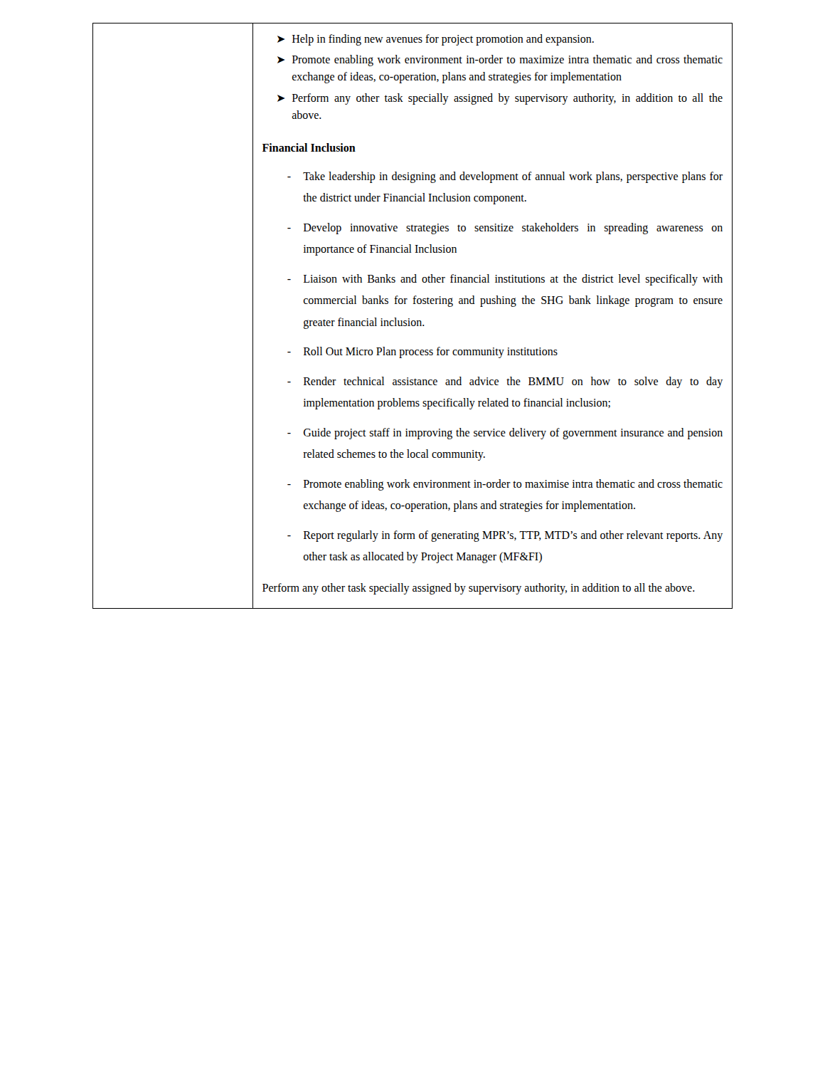| | Help in finding new avenues for project promotion and expansion. Promote enabling work environment in-order to maximize intra thematic and cross thematic exchange of ideas, co-operation, plans and strategies for implementation Perform any other task specially assigned by supervisory authority, in addition to all the above. Financial Inclusion Take leadership in designing and development of annual work plans, perspective plans for the district under Financial Inclusion component. Develop innovative strategies to sensitize stakeholders in spreading awareness on importance of Financial Inclusion Liaison with Banks and other financial institutions at the district level specifically with commercial banks for fostering and pushing the SHG bank linkage program to ensure greater financial inclusion. Roll Out Micro Plan process for community institutions Render technical assistance and advice the BMMU on how to solve day to day implementation problems specifically related to financial inclusion; Guide project staff in improving the service delivery of government insurance and pension related schemes to the local community. Promote enabling work environment in-order to maximise intra thematic and cross thematic exchange of ideas, co-operation, plans and strategies for implementation. Report regularly in form of generating MPR’s, TTP, MTD’s and other relevant reports. Any other task as allocated by Project Manager (MF&FI) Perform any other task specially assigned by supervisory authority, in addition to all the above. |